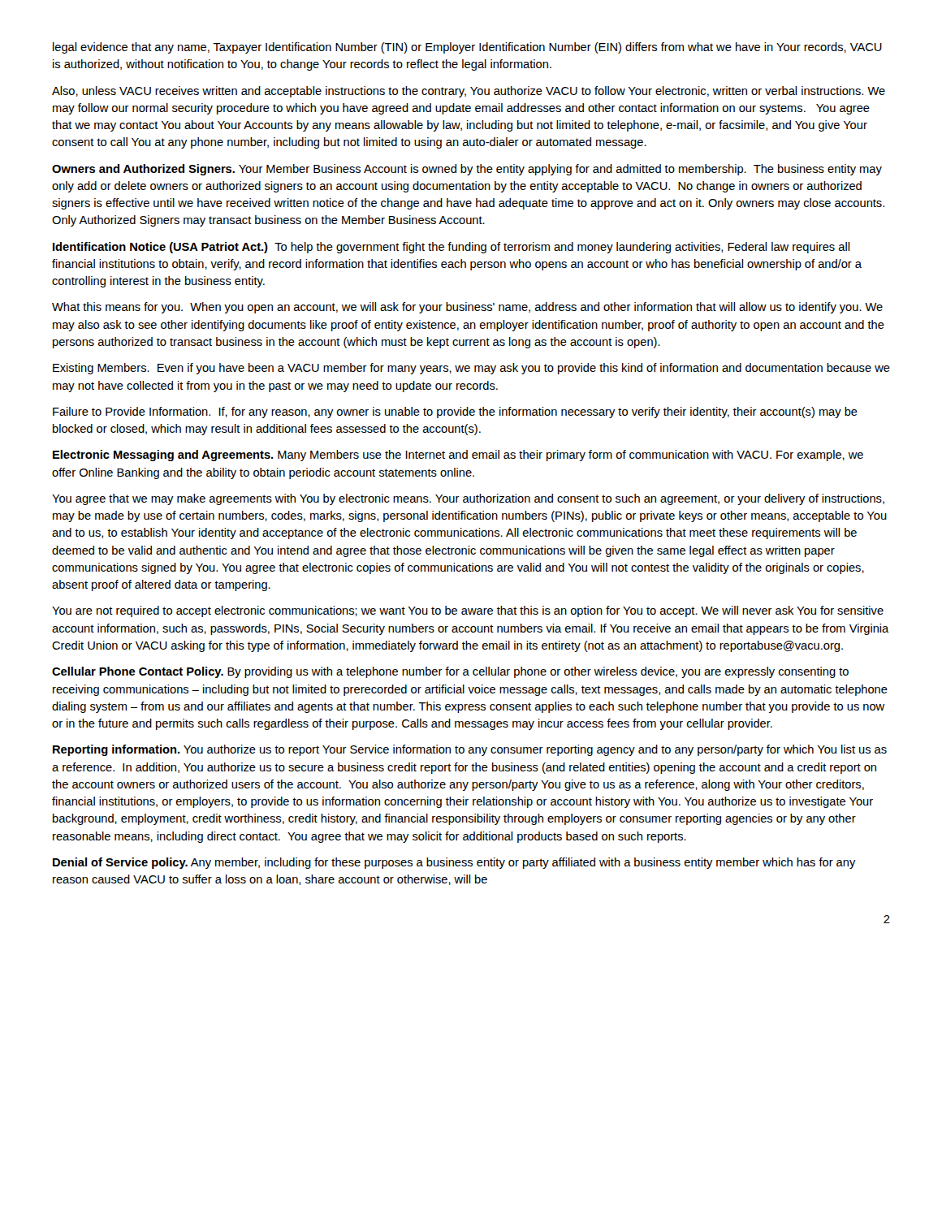legal evidence that any name, Taxpayer Identification Number (TIN) or Employer Identification Number (EIN) differs from what we have in Your records, VACU is authorized, without notification to You, to change Your records to reflect the legal information.
Also, unless VACU receives written and acceptable instructions to the contrary, You authorize VACU to follow Your electronic, written or verbal instructions. We may follow our normal security procedure to which you have agreed and update email addresses and other contact information on our systems. You agree that we may contact You about Your Accounts by any means allowable by law, including but not limited to telephone, e-mail, or facsimile, and You give Your consent to call You at any phone number, including but not limited to using an auto-dialer or automated message.
Owners and Authorized Signers. Your Member Business Account is owned by the entity applying for and admitted to membership. The business entity may only add or delete owners or authorized signers to an account using documentation by the entity acceptable to VACU. No change in owners or authorized signers is effective until we have received written notice of the change and have had adequate time to approve and act on it. Only owners may close accounts. Only Authorized Signers may transact business on the Member Business Account.
Identification Notice (USA Patriot Act.) To help the government fight the funding of terrorism and money laundering activities, Federal law requires all financial institutions to obtain, verify, and record information that identifies each person who opens an account or who has beneficial ownership of and/or a controlling interest in the business entity.
What this means for you. When you open an account, we will ask for your business' name, address and other information that will allow us to identify you. We may also ask to see other identifying documents like proof of entity existence, an employer identification number, proof of authority to open an account and the persons authorized to transact business in the account (which must be kept current as long as the account is open).
Existing Members. Even if you have been a VACU member for many years, we may ask you to provide this kind of information and documentation because we may not have collected it from you in the past or we may need to update our records.
Failure to Provide Information. If, for any reason, any owner is unable to provide the information necessary to verify their identity, their account(s) may be blocked or closed, which may result in additional fees assessed to the account(s).
Electronic Messaging and Agreements. Many Members use the Internet and email as their primary form of communication with VACU. For example, we offer Online Banking and the ability to obtain periodic account statements online.
You agree that we may make agreements with You by electronic means. Your authorization and consent to such an agreement, or your delivery of instructions, may be made by use of certain numbers, codes, marks, signs, personal identification numbers (PINs), public or private keys or other means, acceptable to You and to us, to establish Your identity and acceptance of the electronic communications. All electronic communications that meet these requirements will be deemed to be valid and authentic and You intend and agree that those electronic communications will be given the same legal effect as written paper communications signed by You. You agree that electronic copies of communications are valid and You will not contest the validity of the originals or copies, absent proof of altered data or tampering.
You are not required to accept electronic communications; we want You to be aware that this is an option for You to accept. We will never ask You for sensitive account information, such as, passwords, PINs, Social Security numbers or account numbers via email. If You receive an email that appears to be from Virginia Credit Union or VACU asking for this type of information, immediately forward the email in its entirety (not as an attachment) to reportabuse@vacu.org.
Cellular Phone Contact Policy. By providing us with a telephone number for a cellular phone or other wireless device, you are expressly consenting to receiving communications – including but not limited to prerecorded or artificial voice message calls, text messages, and calls made by an automatic telephone dialing system – from us and our affiliates and agents at that number. This express consent applies to each such telephone number that you provide to us now or in the future and permits such calls regardless of their purpose. Calls and messages may incur access fees from your cellular provider.
Reporting information. You authorize us to report Your Service information to any consumer reporting agency and to any person/party for which You list us as a reference. In addition, You authorize us to secure a business credit report for the business (and related entities) opening the account and a credit report on the account owners or authorized users of the account. You also authorize any person/party You give to us as a reference, along with Your other creditors, financial institutions, or employers, to provide to us information concerning their relationship or account history with You. You authorize us to investigate Your background, employment, credit worthiness, credit history, and financial responsibility through employers or consumer reporting agencies or by any other reasonable means, including direct contact. You agree that we may solicit for additional products based on such reports.
Denial of Service policy. Any member, including for these purposes a business entity or party affiliated with a business entity member which has for any reason caused VACU to suffer a loss on a loan, share account or otherwise, will be
2